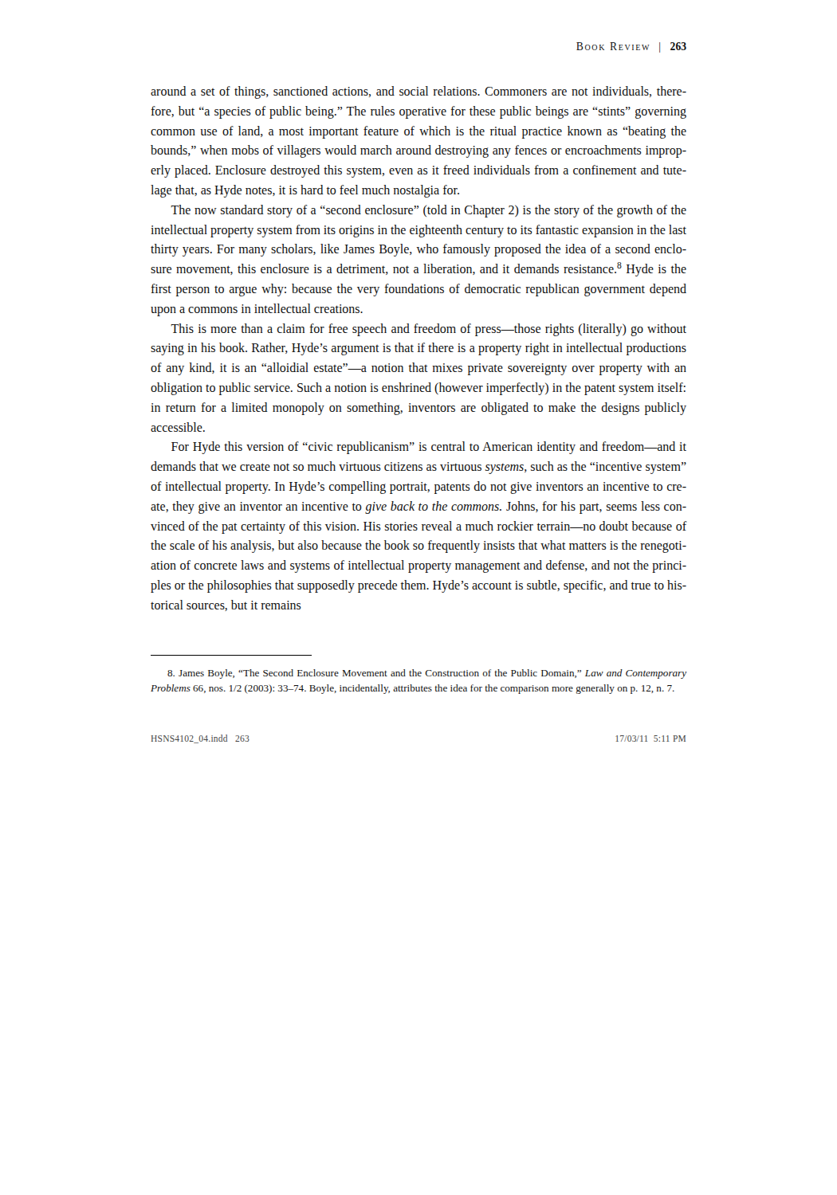Book Review | 263
around a set of things, sanctioned actions, and social relations. Commoners are not individuals, therefore, but “a species of public being.” The rules operative for these public beings are “stints” governing common use of land, a most important feature of which is the ritual practice known as “beating the bounds,” when mobs of villagers would march around destroying any fences or encroachments improperly placed. Enclosure destroyed this system, even as it freed individuals from a confinement and tutelage that, as Hyde notes, it is hard to feel much nostalgia for.
The now standard story of a “second enclosure” (told in Chapter 2) is the story of the growth of the intellectual property system from its origins in the eighteenth century to its fantastic expansion in the last thirty years. For many scholars, like James Boyle, who famously proposed the idea of a second enclosure movement, this enclosure is a detriment, not a liberation, and it demands resistance.8 Hyde is the first person to argue why: because the very foundations of democratic republican government depend upon a commons in intellectual creations.
This is more than a claim for free speech and freedom of press—those rights (literally) go without saying in his book. Rather, Hyde’s argument is that if there is a property right in intellectual productions of any kind, it is an “alloidial estate”—a notion that mixes private sovereignty over property with an obligation to public service. Such a notion is enshrined (however imperfectly) in the patent system itself: in return for a limited monopoly on something, inventors are obligated to make the designs publicly accessible.
For Hyde this version of “civic republicanism” is central to American identity and freedom—and it demands that we create not so much virtuous citizens as virtuous systems, such as the “incentive system” of intellectual property. In Hyde’s compelling portrait, patents do not give inventors an incentive to create, they give an inventor an incentive to give back to the commons. Johns, for his part, seems less convinced of the pat certainty of this vision. His stories reveal a much rockier terrain—no doubt because of the scale of his analysis, but also because the book so frequently insists that what matters is the renegotiation of concrete laws and systems of intellectual property management and defense, and not the principles or the philosophies that supposedly precede them. Hyde’s account is subtle, specific, and true to historical sources, but it remains
8. James Boyle, “The Second Enclosure Movement and the Construction of the Public Domain,” Law and Contemporary Problems 66, nos. 1/2 (2003): 33–74. Boyle, incidentally, attributes the idea for the comparison more generally on p. 12, n. 7.
HSNS4102_04.indd 263 17/03/11 5:11 PM